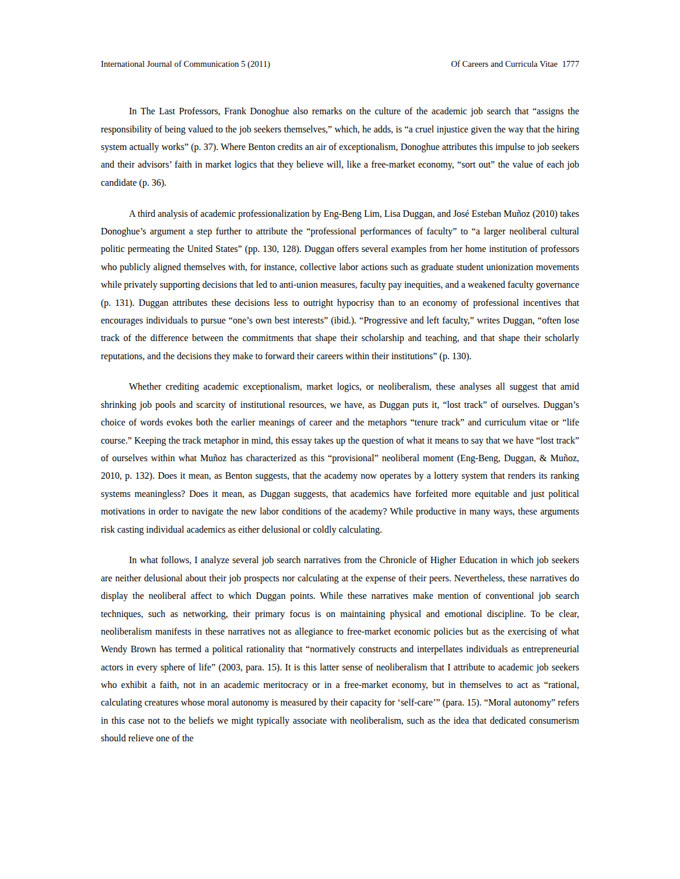International Journal of Communication 5 (2011) Of Careers and Curricula Vitae 1777
In The Last Professors, Frank Donoghue also remarks on the culture of the academic job search that “assigns the responsibility of being valued to the job seekers themselves,” which, he adds, is “a cruel injustice given the way that the hiring system actually works” (p. 37). Where Benton credits an air of exceptionalism, Donoghue attributes this impulse to job seekers and their advisors’ faith in market logics that they believe will, like a free-market economy, “sort out” the value of each job candidate (p. 36).
A third analysis of academic professionalization by Eng-Beng Lim, Lisa Duggan, and José Esteban Muñoz (2010) takes Donoghue’s argument a step further to attribute the “professional performances of faculty” to “a larger neoliberal cultural politic permeating the United States” (pp. 130, 128). Duggan offers several examples from her home institution of professors who publicly aligned themselves with, for instance, collective labor actions such as graduate student unionization movements while privately supporting decisions that led to anti-union measures, faculty pay inequities, and a weakened faculty governance (p. 131). Duggan attributes these decisions less to outright hypocrisy than to an economy of professional incentives that encourages individuals to pursue “one’s own best interests” (ibid.). “Progressive and left faculty,” writes Duggan, “often lose track of the difference between the commitments that shape their scholarship and teaching, and that shape their scholarly reputations, and the decisions they make to forward their careers within their institutions” (p. 130).
Whether crediting academic exceptionalism, market logics, or neoliberalism, these analyses all suggest that amid shrinking job pools and scarcity of institutional resources, we have, as Duggan puts it, “lost track” of ourselves. Duggan’s choice of words evokes both the earlier meanings of career and the metaphors “tenure track” and curriculum vitae or “life course.” Keeping the track metaphor in mind, this essay takes up the question of what it means to say that we have “lost track” of ourselves within what Muñoz has characterized as this “provisional” neoliberal moment (Eng-Beng, Duggan, & Muñoz, 2010, p. 132). Does it mean, as Benton suggests, that the academy now operates by a lottery system that renders its ranking systems meaningless? Does it mean, as Duggan suggests, that academics have forfeited more equitable and just political motivations in order to navigate the new labor conditions of the academy? While productive in many ways, these arguments risk casting individual academics as either delusional or coldly calculating.
In what follows, I analyze several job search narratives from the Chronicle of Higher Education in which job seekers are neither delusional about their job prospects nor calculating at the expense of their peers. Nevertheless, these narratives do display the neoliberal affect to which Duggan points. While these narratives make mention of conventional job search techniques, such as networking, their primary focus is on maintaining physical and emotional discipline. To be clear, neoliberalism manifests in these narratives not as allegiance to free-market economic policies but as the exercising of what Wendy Brown has termed a political rationality that “normatively constructs and interpellates individuals as entrepreneurial actors in every sphere of life” (2003, para. 15). It is this latter sense of neoliberalism that I attribute to academic job seekers who exhibit a faith, not in an academic meritocracy or in a free-market economy, but in themselves to act as “rational, calculating creatures whose moral autonomy is measured by their capacity for ‘self-care’” (para. 15). “Moral autonomy” refers in this case not to the beliefs we might typically associate with neoliberalism, such as the idea that dedicated consumerism should relieve one of the